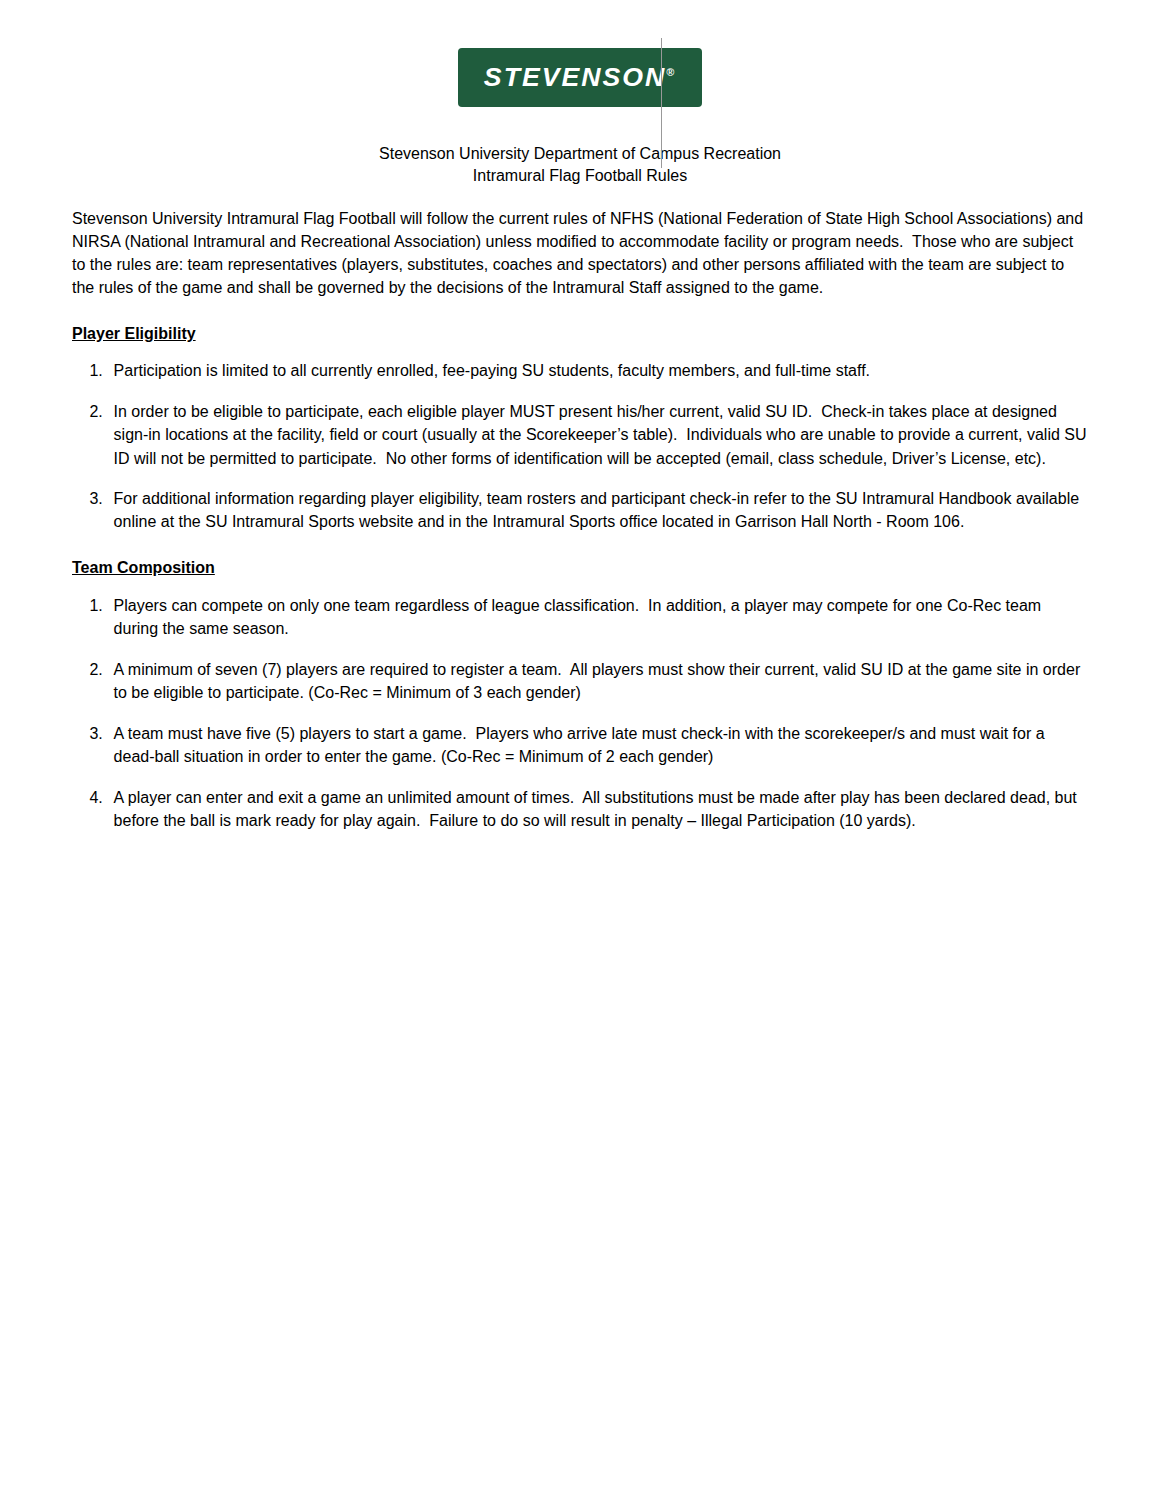STEVENSON®
Stevenson University Department of Campus Recreation
Intramural Flag Football Rules
Stevenson University Intramural Flag Football will follow the current rules of NFHS (National Federation of State High School Associations) and NIRSA (National Intramural and Recreational Association) unless modified to accommodate facility or program needs. Those who are subject to the rules are: team representatives (players, substitutes, coaches and spectators) and other persons affiliated with the team are subject to the rules of the game and shall be governed by the decisions of the Intramural Staff assigned to the game.
Player Eligibility
Participation is limited to all currently enrolled, fee-paying SU students, faculty members, and full-time staff.
In order to be eligible to participate, each eligible player MUST present his/her current, valid SU ID. Check-in takes place at designed sign-in locations at the facility, field or court (usually at the Scorekeeper’s table). Individuals who are unable to provide a current, valid SU ID will not be permitted to participate. No other forms of identification will be accepted (email, class schedule, Driver’s License, etc).
For additional information regarding player eligibility, team rosters and participant check-in refer to the SU Intramural Handbook available online at the SU Intramural Sports website and in the Intramural Sports office located in Garrison Hall North - Room 106.
Team Composition
Players can compete on only one team regardless of league classification. In addition, a player may compete for one Co-Rec team during the same season.
A minimum of seven (7) players are required to register a team. All players must show their current, valid SU ID at the game site in order to be eligible to participate. (Co-Rec = Minimum of 3 each gender)
A team must have five (5) players to start a game. Players who arrive late must check-in with the scorekeeper/s and must wait for a dead-ball situation in order to enter the game. (Co-Rec = Minimum of 2 each gender)
A player can enter and exit a game an unlimited amount of times. All substitutions must be made after play has been declared dead, but before the ball is mark ready for play again. Failure to do so will result in penalty – Illegal Participation (10 yards).